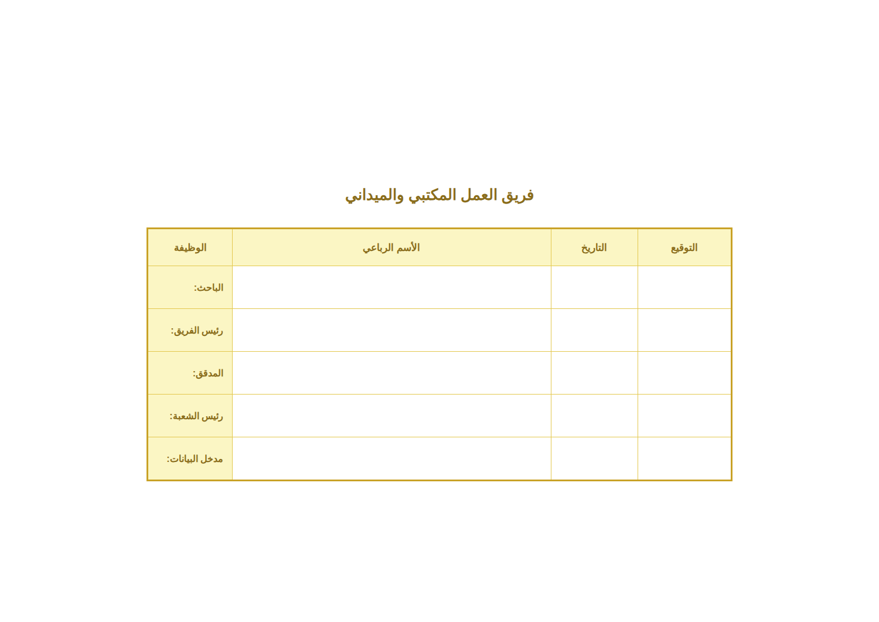فريق العمل المكتبي والميداني
| التوقيع | التاريخ | الأسم الرباعي | الوظيفة |
| --- | --- | --- | --- |
| | | | الباحث: |
| | | | رئيس الفريق: |
| | | | المدقق: |
| | | | رئيس الشعبة: |
| | | | مدخل البيانات: |